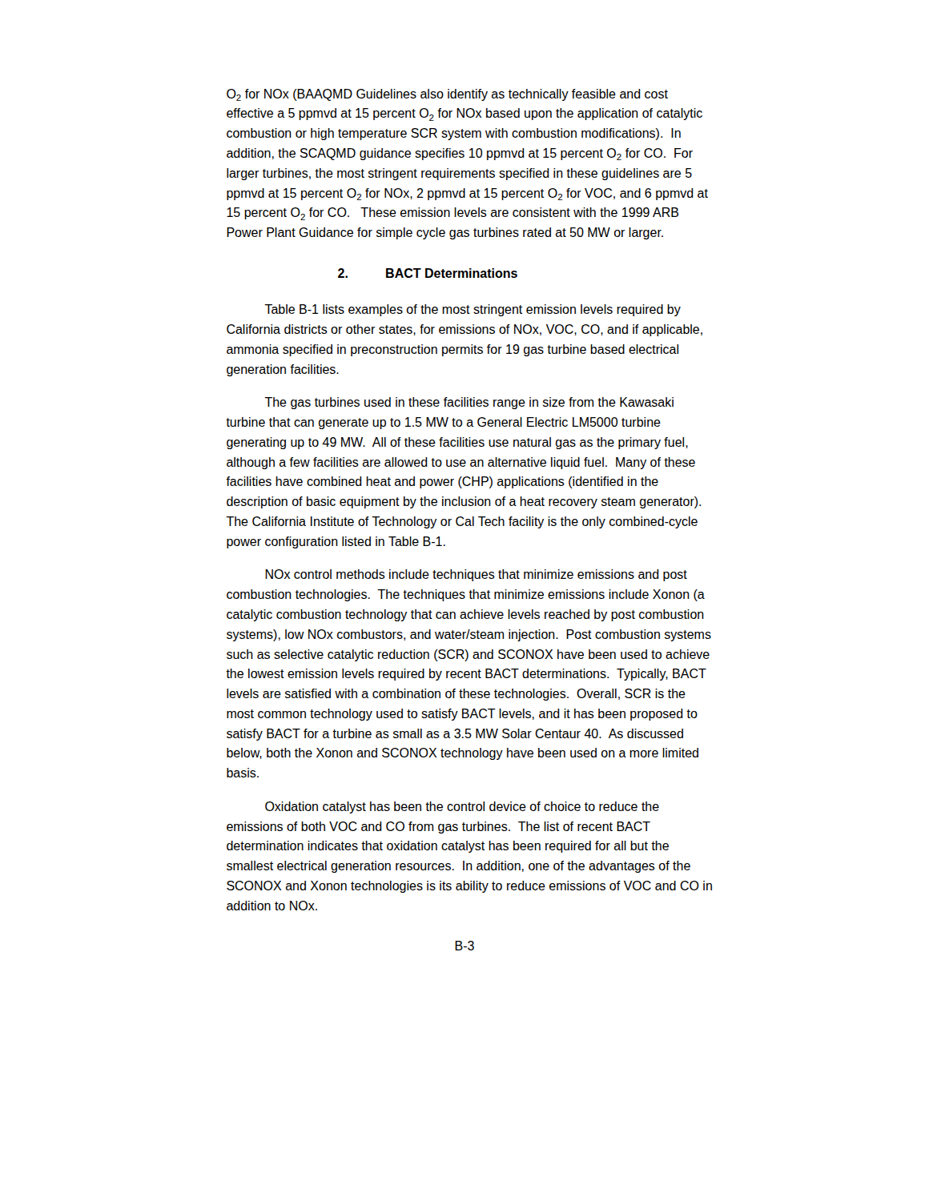O2 for NOx (BAAQMD Guidelines also identify as technically feasible and cost effective a 5 ppmvd at 15 percent O2 for NOx based upon the application of catalytic combustion or high temperature SCR system with combustion modifications). In addition, the SCAQMD guidance specifies 10 ppmvd at 15 percent O2 for CO. For larger turbines, the most stringent requirements specified in these guidelines are 5 ppmvd at 15 percent O2 for NOx, 2 ppmvd at 15 percent O2 for VOC, and 6 ppmvd at 15 percent O2 for CO. These emission levels are consistent with the 1999 ARB Power Plant Guidance for simple cycle gas turbines rated at 50 MW or larger.
2. BACT Determinations
Table B-1 lists examples of the most stringent emission levels required by California districts or other states, for emissions of NOx, VOC, CO, and if applicable, ammonia specified in preconstruction permits for 19 gas turbine based electrical generation facilities.
The gas turbines used in these facilities range in size from the Kawasaki turbine that can generate up to 1.5 MW to a General Electric LM5000 turbine generating up to 49 MW. All of these facilities use natural gas as the primary fuel, although a few facilities are allowed to use an alternative liquid fuel. Many of these facilities have combined heat and power (CHP) applications (identified in the description of basic equipment by the inclusion of a heat recovery steam generator). The California Institute of Technology or Cal Tech facility is the only combined-cycle power configuration listed in Table B-1.
NOx control methods include techniques that minimize emissions and post combustion technologies. The techniques that minimize emissions include Xonon (a catalytic combustion technology that can achieve levels reached by post combustion systems), low NOx combustors, and water/steam injection. Post combustion systems such as selective catalytic reduction (SCR) and SCONOX have been used to achieve the lowest emission levels required by recent BACT determinations. Typically, BACT levels are satisfied with a combination of these technologies. Overall, SCR is the most common technology used to satisfy BACT levels, and it has been proposed to satisfy BACT for a turbine as small as a 3.5 MW Solar Centaur 40. As discussed below, both the Xonon and SCONOX technology have been used on a more limited basis.
Oxidation catalyst has been the control device of choice to reduce the emissions of both VOC and CO from gas turbines. The list of recent BACT determination indicates that oxidation catalyst has been required for all but the smallest electrical generation resources. In addition, one of the advantages of the SCONOX and Xonon technologies is its ability to reduce emissions of VOC and CO in addition to NOx.
B-3